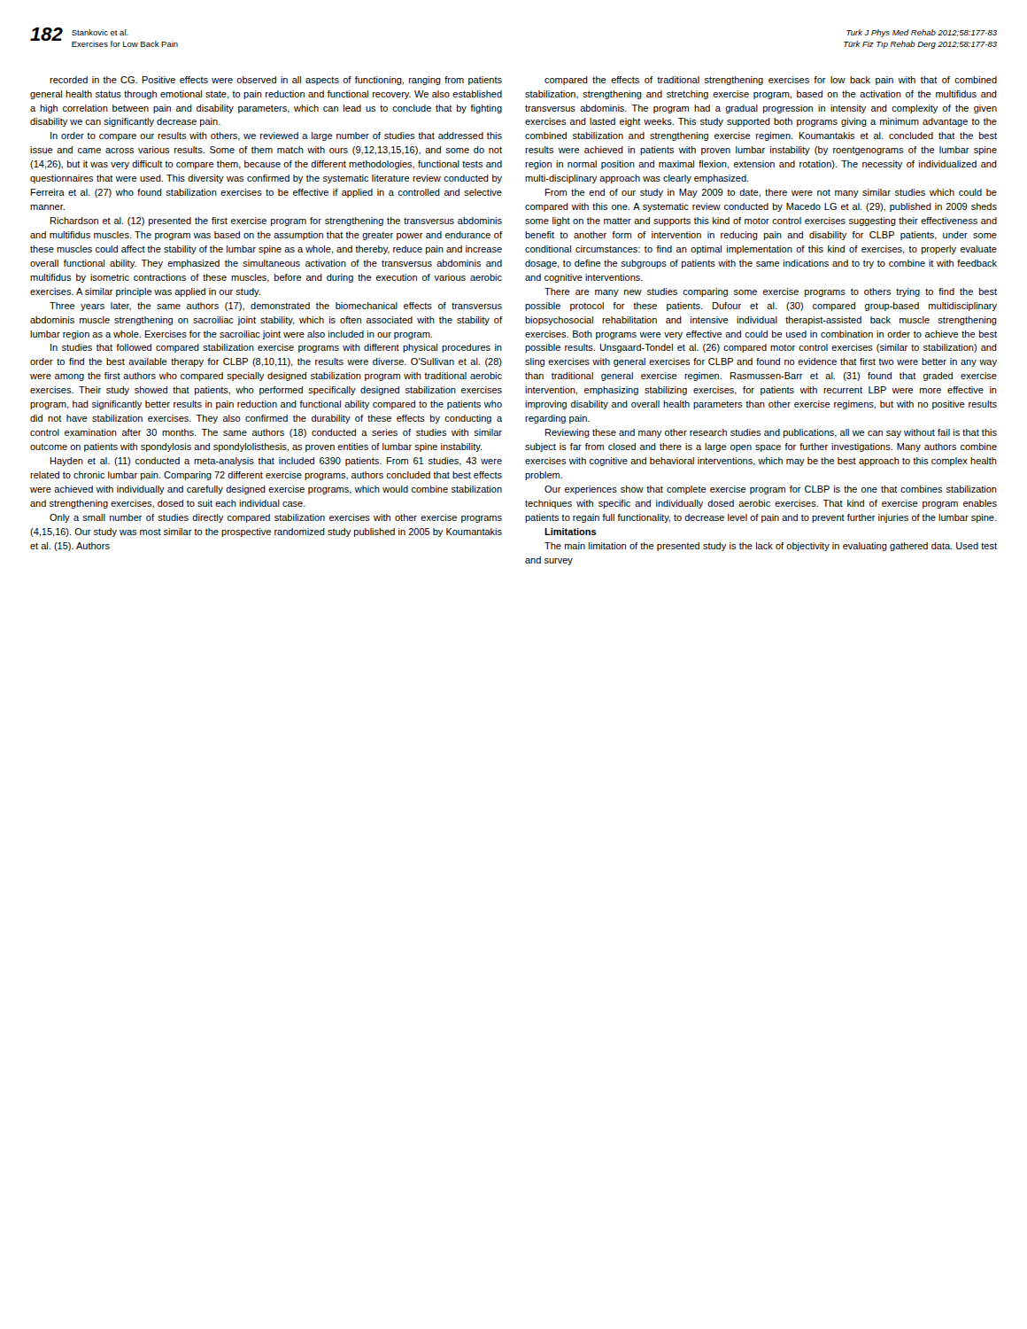182
Stankovic et al.
Exercises for Low Back Pain
Turk J Phys Med Rehab 2012;58:177-83
Türk Fiz Tıp Rehab Derg 2012;58:177-83
recorded in the CG. Positive effects were observed in all aspects of functioning, ranging from patients general health status through emotional state, to pain reduction and functional recovery. We also established a high correlation between pain and disability parameters, which can lead us to conclude that by fighting disability we can significantly decrease pain.
In order to compare our results with others, we reviewed a large number of studies that addressed this issue and came across various results. Some of them match with ours (9,12,13,15,16), and some do not (14,26), but it was very difficult to compare them, because of the different methodologies, functional tests and questionnaires that were used. This diversity was confirmed by the systematic literature review conducted by Ferreira et al. (27) who found stabilization exercises to be effective if applied in a controlled and selective manner.
Richardson et al. (12) presented the first exercise program for strengthening the transversus abdominis and multifidus muscles. The program was based on the assumption that the greater power and endurance of these muscles could affect the stability of the lumbar spine as a whole, and thereby, reduce pain and increase overall functional ability. They emphasized the simultaneous activation of the transversus abdominis and multifidus by isometric contractions of these muscles, before and during the execution of various aerobic exercises. A similar principle was applied in our study.
Three years later, the same authors (17), demonstrated the biomechanical effects of transversus abdominis muscle strengthening on sacroiliac joint stability, which is often associated with the stability of lumbar region as a whole. Exercises for the sacroiliac joint were also included in our program.
In studies that followed compared stabilization exercise programs with different physical procedures in order to find the best available therapy for CLBP (8,10,11), the results were diverse. O'Sullivan et al. (28) were among the first authors who compared specially designed stabilization program with traditional aerobic exercises. Their study showed that patients, who performed specifically designed stabilization exercises program, had significantly better results in pain reduction and functional ability compared to the patients who did not have stabilization exercises. They also confirmed the durability of these effects by conducting a control examination after 30 months. The same authors (18) conducted a series of studies with similar outcome on patients with spondylosis and spondylolisthesis, as proven entities of lumbar spine instability.
Hayden et al. (11) conducted a meta-analysis that included 6390 patients. From 61 studies, 43 were related to chronic lumbar pain. Comparing 72 different exercise programs, authors concluded that best effects were achieved with individually and carefully designed exercise programs, which would combine stabilization and strengthening exercises, dosed to suit each individual case.
Only a small number of studies directly compared stabilization exercises with other exercise programs (4,15,16). Our study was most similar to the prospective randomized study published in 2005 by Koumantakis et al. (15). Authors
compared the effects of traditional strengthening exercises for low back pain with that of combined stabilization, strengthening and stretching exercise program, based on the activation of the multifidus and transversus abdominis. The program had a gradual progression in intensity and complexity of the given exercises and lasted eight weeks. This study supported both programs giving a minimum advantage to the combined stabilization and strengthening exercise regimen. Koumantakis et al. concluded that the best results were achieved in patients with proven lumbar instability (by roentgenograms of the lumbar spine region in normal position and maximal flexion, extension and rotation). The necessity of individualized and multi-disciplinary approach was clearly emphasized.
From the end of our study in May 2009 to date, there were not many similar studies which could be compared with this one. A systematic review conducted by Macedo LG et al. (29), published in 2009 sheds some light on the matter and supports this kind of motor control exercises suggesting their effectiveness and benefit to another form of intervention in reducing pain and disability for CLBP patients, under some conditional circumstances: to find an optimal implementation of this kind of exercises, to properly evaluate dosage, to define the subgroups of patients with the same indications and to try to combine it with feedback and cognitive interventions.
There are many new studies comparing some exercise programs to others trying to find the best possible protocol for these patients. Dufour et al. (30) compared group-based multidisciplinary biopsychosocial rehabilitation and intensive individual therapist-assisted back muscle strengthening exercises. Both programs were very effective and could be used in combination in order to achieve the best possible results. Unsgaard-Tondel et al. (26) compared motor control exercises (similar to stabilization) and sling exercises with general exercises for CLBP and found no evidence that first two were better in any way than traditional general exercise regimen. Rasmussen-Barr et al. (31) found that graded exercise intervention, emphasizing stabilizing exercises, for patients with recurrent LBP were more effective in improving disability and overall health parameters than other exercise regimens, but with no positive results regarding pain.
Reviewing these and many other research studies and publications, all we can say without fail is that this subject is far from closed and there is a large open space for further investigations. Many authors combine exercises with cognitive and behavioral interventions, which may be the best approach to this complex health problem.
Our experiences show that complete exercise program for CLBP is the one that combines stabilization techniques with specific and individually dosed aerobic exercises. That kind of exercise program enables patients to regain full functionality, to decrease level of pain and to prevent further injuries of the lumbar spine.
Limitations
The main limitation of the presented study is the lack of objectivity in evaluating gathered data. Used test and survey